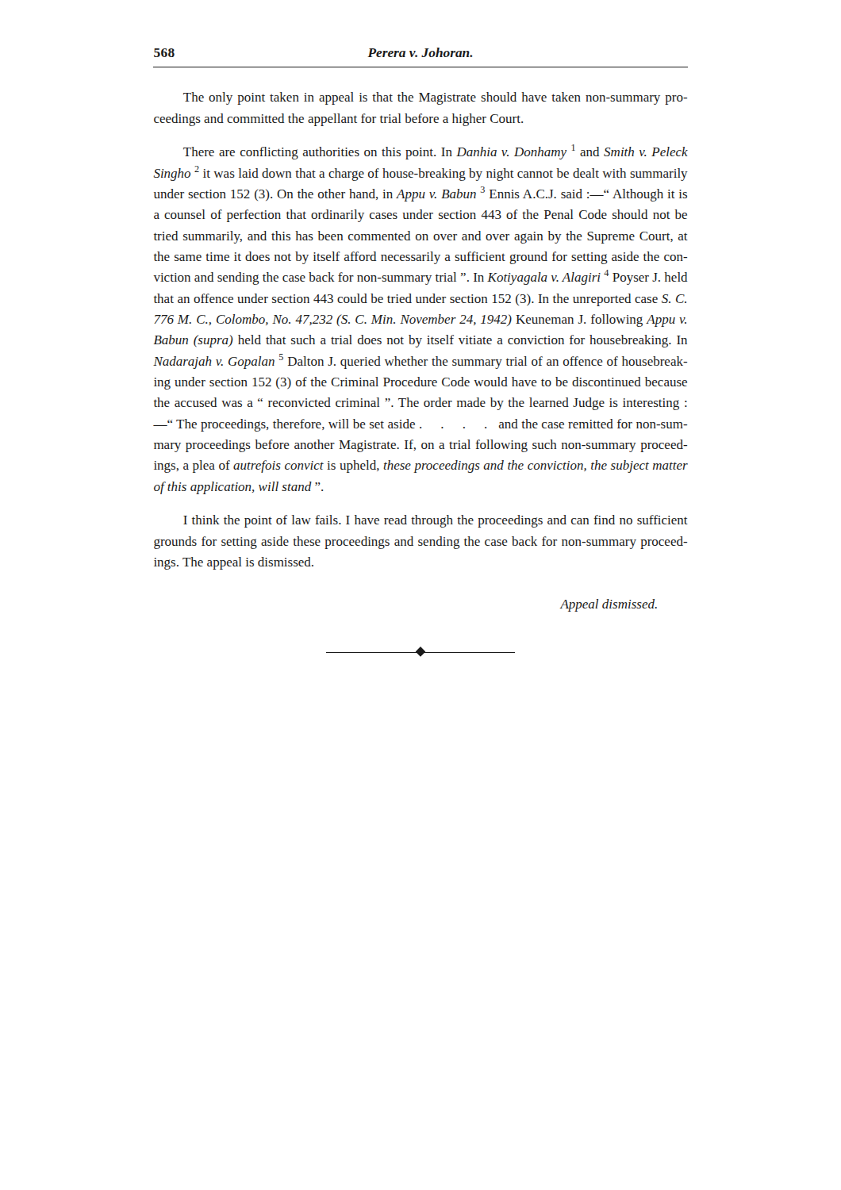568
Perera v. Johoran.
The only point taken in appeal is that the Magistrate should have taken non-summary proceedings and committed the appellant for trial before a higher Court.
There are conflicting authorities on this point. In Danhia v. Donhamy 1 and Smith v. Peleck Singho 2 it was laid down that a charge of house-breaking by night cannot be dealt with summarily under section 152 (3). On the other hand, in Appu v. Babun 3 Ennis A.C.J. said :—“ Although it is a counsel of perfection that ordinarily cases under section 443 of the Penal Code should not be tried summarily, and this has been commented on over and over again by the Supreme Court, at the same time it does not by itself afford necessarily a sufficient ground for setting aside the conviction and sending the case back for non-summary trial ”. In Kotiyagala v. Alagiri 4 Poyser J. held that an offence under section 443 could be tried under section 152 (3). In the unreported case S. C. 776 M. C., Colombo, No. 47,232 (S. C. Min. November 24, 1942) Keuneman J. following Appu v. Babun (supra) held that such a trial does not by itself vitiate a conviction for housebreaking. In Nadarajah v. Gopalan 5 Dalton J. queried whether the summary trial of an offence of housebreaking under section 152 (3) of the Criminal Procedure Code would have to be discontinued because the accused was a “ reconvicted criminal ”. The order made by the learned Judge is interesting :—“ The proceedings, therefore, will be set aside . . . . and the case remitted for non-summary proceedings before another Magistrate. If, on a trial following such non-summary proceedings, a plea of autrefois convict is upheld, these proceedings and the conviction, the subject matter of this application, will stand ”.
I think the point of law fails. I have read through the proceedings and can find no sufficient grounds for setting aside these proceedings and sending the case back for non-summary proceedings. The appeal is dismissed.
Appeal dismissed.